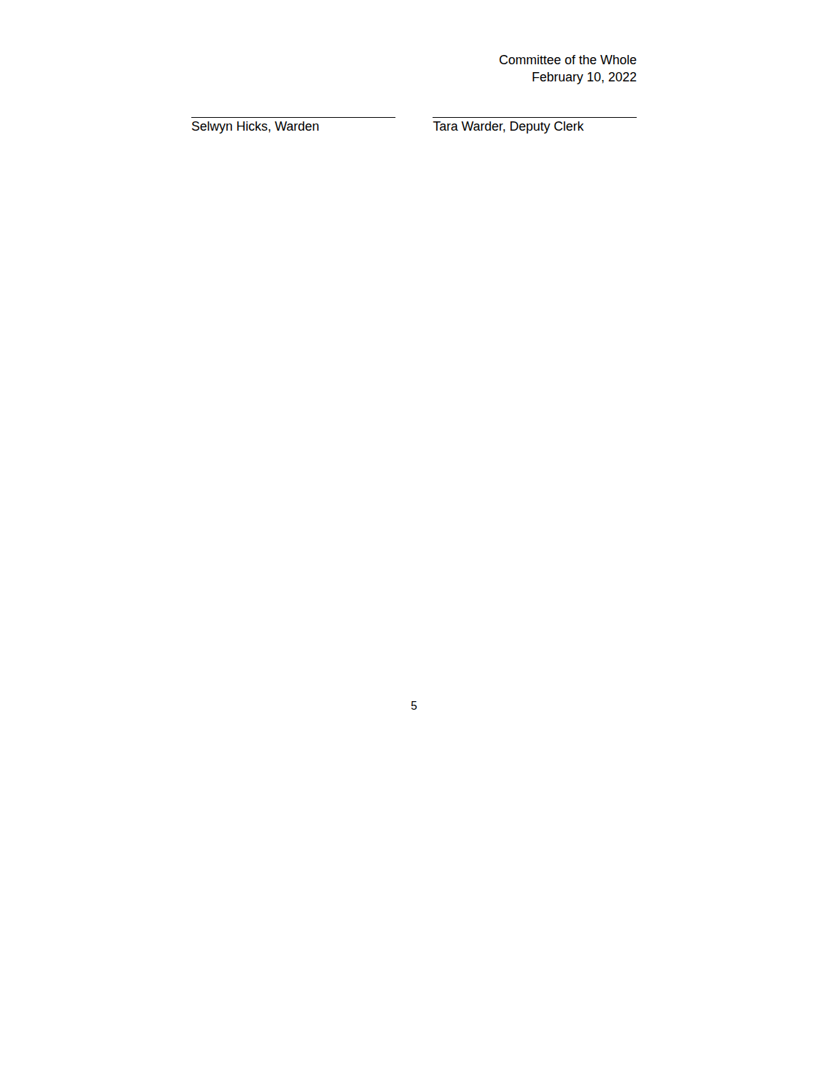Committee of the Whole
February 10, 2022
Selwyn Hicks, Warden
Tara Warder, Deputy Clerk
5